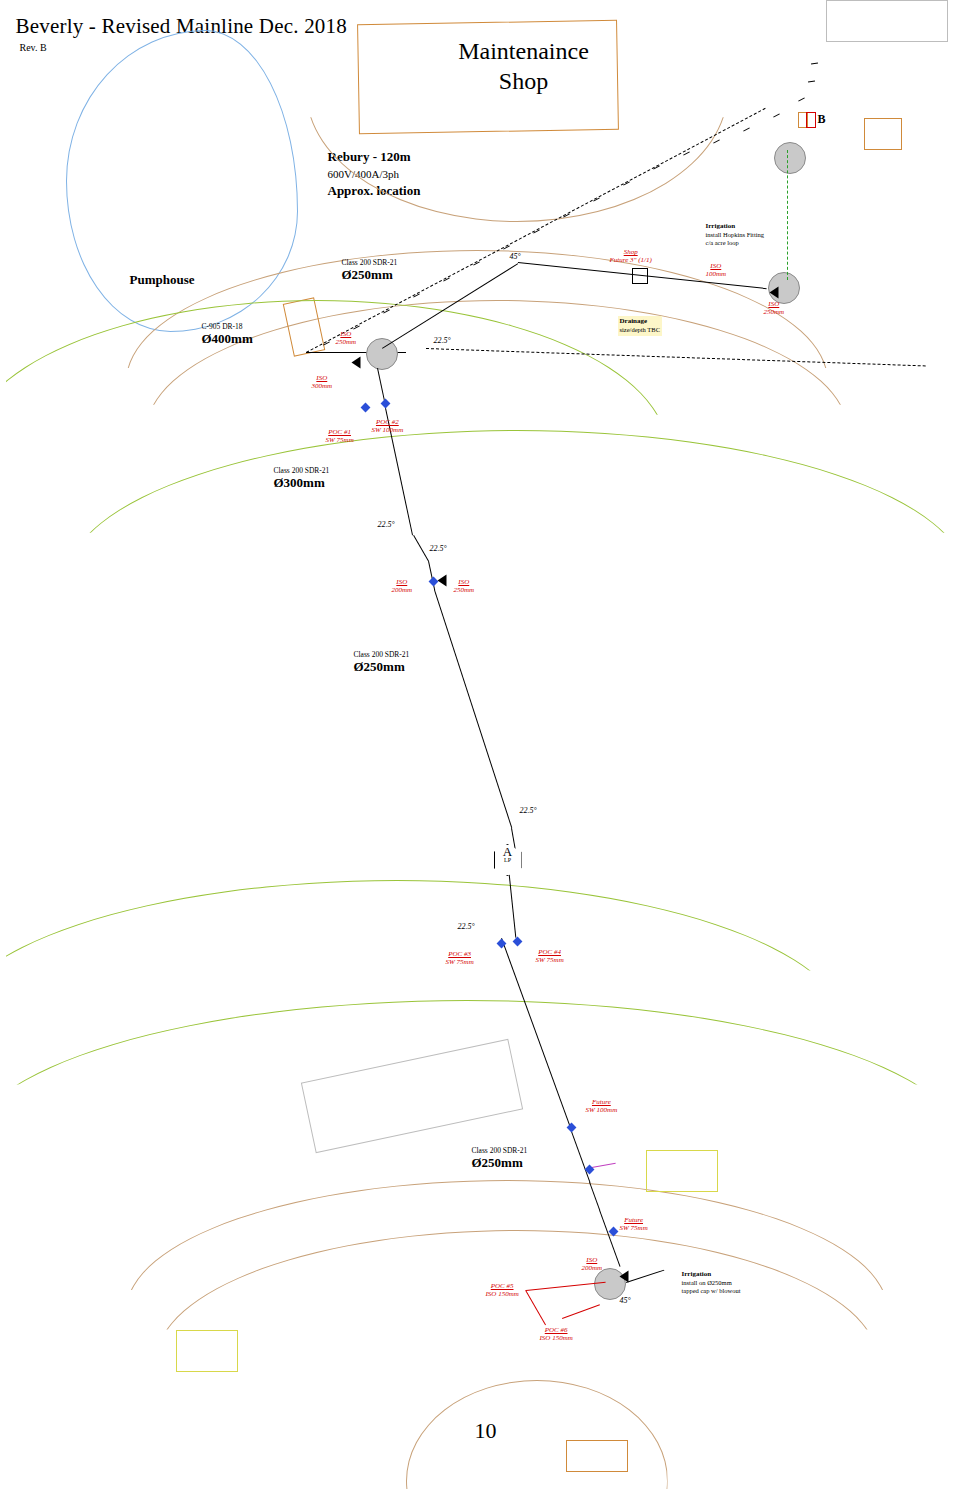Beverly - Revised Mainline Dec. 2018
Rev. B
Maintenaince
Shop
Rebury - 120m
600V/400A/3ph
Approx. location
Pumphouse
ALP
B
C-905 DR-18 Ø400mm
Class 200 SDR-21 Ø250mm
Class 200 SDR-21 Ø300mm
Class 200 SDR-21 Ø250mm
Class 200 SDR-21 Ø250mm
ISO
250mm
ISO
300mm
POC #1
SW 75mm
POC #2
SW 100mm
ISO
200mm
ISO
250mm
POC #3
SW 75mm
POC #4
SW 75mm
Future
SW 100mm
Future
SW 75mm
ISO
200mm
POC #5
ISO 150mm
POC #6
ISO 150mm
Shop
Future 3" (1/1)
ISO
100mm
ISO
250mm
45°
22.5°
22.5°
22.5°
22.5°
22.5°
45°
Irrigation
install Hopkins Fitting
c/a acre loop
Irrigation
install on Ø250mm
tapped cap w/ blowout
Drainage
size/depth TBC
10